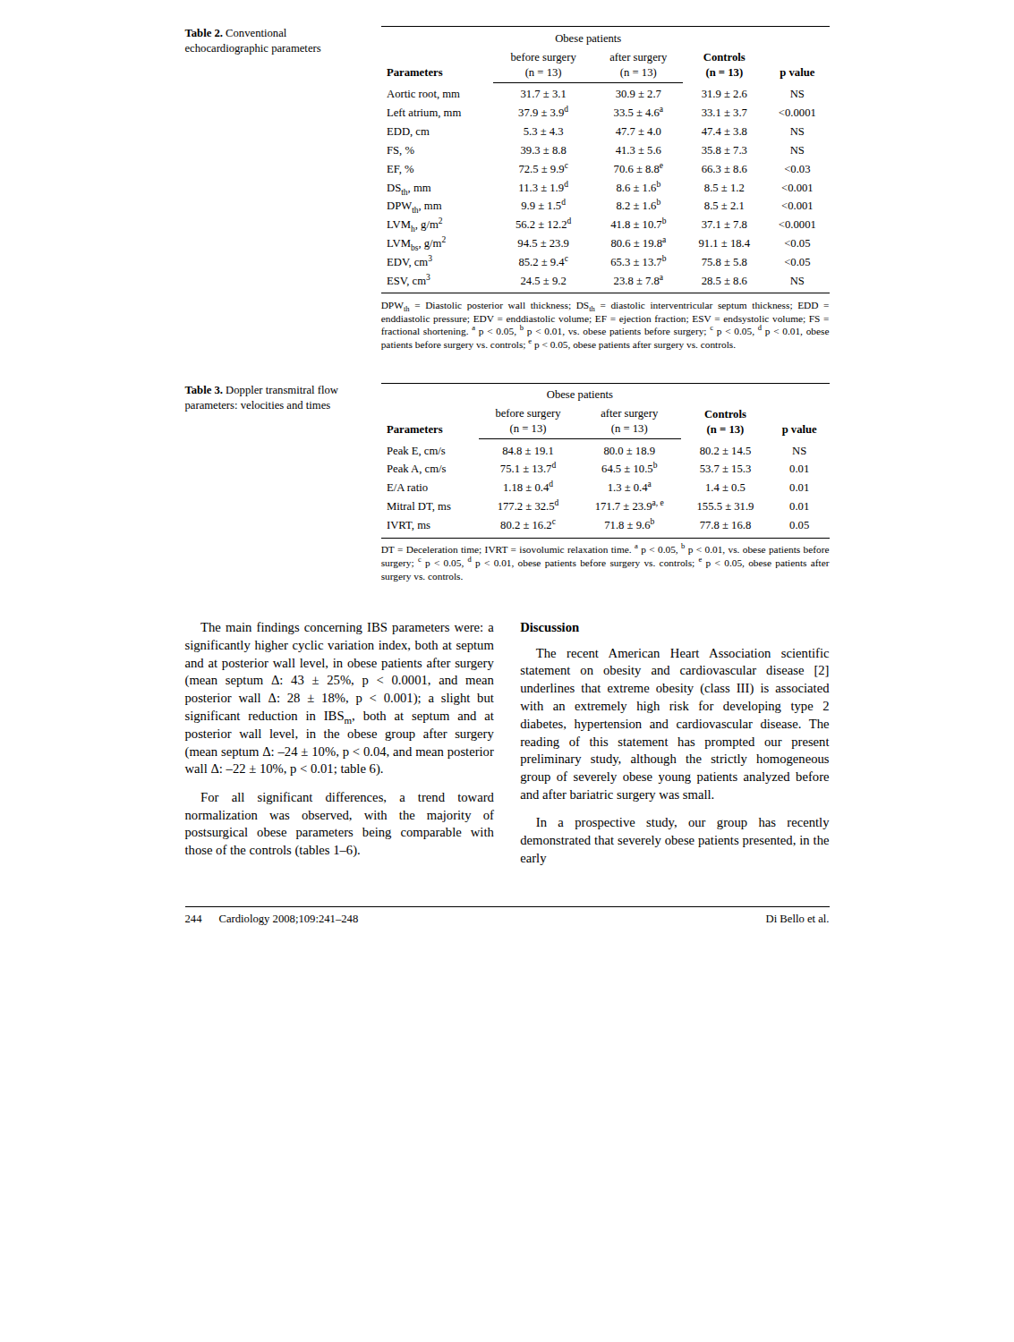Table 2. Conventional echocardiographic parameters
| Parameters | Obese patients | Controls (n = 13) | p value |
| --- | --- | --- | --- |
| before surgery (n = 13) | after surgery (n = 13) |
| Aortic root, mm | 31.7 ± 3.1 | 30.9 ± 2.7 | 31.9 ± 2.6 | NS |
| Left atrium, mm | 37.9 ± 3.9 d | 33.5 ± 4.6 a | 33.1 ± 3.7 | <0.0001 |
| EDD, cm | 5.3 ± 4.3 | 47.7 ± 4.0 | 47.4 ± 3.8 | NS |
| FS, % | 39.3 ± 8.8 | 41.3 ± 5.6 | 35.8 ± 7.3 | NS |
| EF, % | 72.5 ± 9.9 c | 70.6 ± 8.8 e | 66.3 ± 8.6 | <0.03 |
| DS th , mm | 11.3 ± 1.9 d | 8.6 ± 1.6 b | 8.5 ± 1.2 | <0.001 |
| DPW th , mm | 9.9 ± 1.5 d | 8.2 ± 1.6 b | 8.5 ± 2.1 | <0.001 |
| LVM h , g/m 2 | 56.2 ± 12.2 d | 41.8 ± 10.7 b | 37.1 ± 7.8 | <0.0001 |
| LVM bs , g/m 2 | 94.5 ± 23.9 | 80.6 ± 19.8 a | 91.1 ± 18.4 | <0.05 |
| EDV, cm 3 | 85.2 ± 9.4 c | 65.3 ± 13.7 b | 75.8 ± 5.8 | <0.05 |
| ESV, cm 3 | 24.5 ± 9.2 | 23.8 ± 7.8 a | 28.5 ± 8.6 | NS |
DPWth = Diastolic posterior wall thickness; DSth = diastolic interventricular septum thickness; EDD = enddiastolic pressure; EDV = enddiastolic volume; EF = ejection fraction; ESV = endsystolic volume; FS = fractional shortening. a p < 0.05, b p < 0.01, vs. obese patients before surgery; c p < 0.05, d p < 0.01, obese patients before surgery vs. controls; e p < 0.05, obese patients after surgery vs. controls.
Table 3. Doppler transmitral flow parameters: velocities and times
| Parameters | Obese patients | Controls (n = 13) | p value |
| --- | --- | --- | --- |
| before surgery (n = 13) | after surgery (n = 13) |
| Peak E, cm/s | 84.8 ± 19.1 | 80.0 ± 18.9 | 80.2 ± 14.5 | NS |
| Peak A, cm/s | 75.1 ± 13.7 d | 64.5 ± 10.5 b | 53.7 ± 15.3 | 0.01 |
| E/A ratio | 1.18 ± 0.4 d | 1.3 ± 0.4 a | 1.4 ± 0.5 | 0.01 |
| Mitral DT, ms | 177.2 ± 32.5 d | 171.7 ± 23.9 a, e | 155.5 ± 31.9 | 0.01 |
| IVRT, ms | 80.2 ± 16.2 c | 71.8 ± 9.6 b | 77.8 ± 16.8 | 0.05 |
DT = Deceleration time; IVRT = isovolumic relaxation time. a p < 0.05, b p < 0.01, vs. obese patients before surgery; c p < 0.05, d p < 0.01, obese patients before surgery vs. controls; e p < 0.05, obese patients after surgery vs. controls.
The main findings concerning IBS parameters were: a significantly higher cyclic variation index, both at septum and at posterior wall level, in obese patients after surgery (mean septum Δ: 43 ± 25%, p < 0.0001, and mean posterior wall Δ: 28 ± 18%, p < 0.001); a slight but significant reduction in IBSm, both at septum and at posterior wall level, in the obese group after surgery (mean septum Δ: –24 ± 10%, p < 0.04, and mean posterior wall Δ: –22 ± 10%, p < 0.01; table 6).
For all significant differences, a trend toward normalization was observed, with the majority of postsurgical obese parameters being comparable with those of the controls (tables 1–6).
Discussion
The recent American Heart Association scientific statement on obesity and cardiovascular disease [2] underlines that extreme obesity (class III) is associated with an extremely high risk for developing type 2 diabetes, hypertension and cardiovascular disease. The reading of this statement has prompted our present preliminary study, although the strictly homogeneous group of severely obese young patients analyzed before and after bariatric surgery was small.
In a prospective study, our group has recently demonstrated that severely obese patients presented, in the early
244
Cardiology 2008;109:241–248
Di Bello et al.